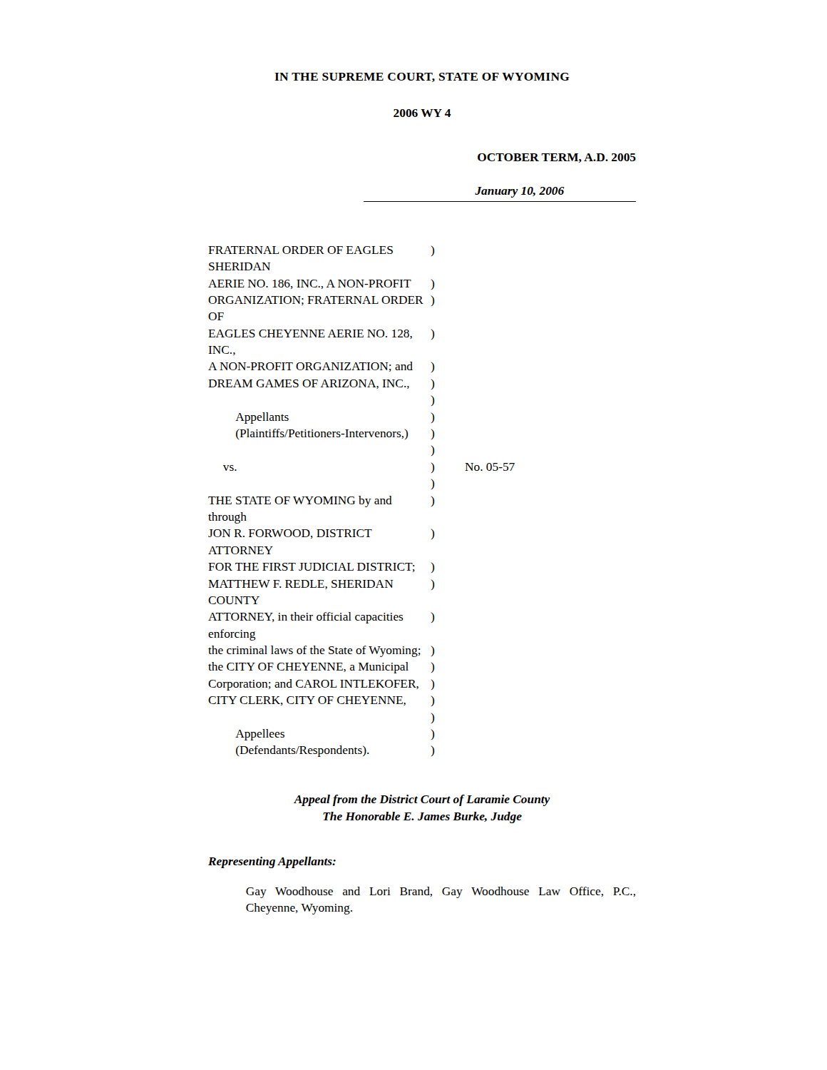IN THE SUPREME COURT, STATE OF WYOMING
2006 WY 4
OCTOBER TERM, A.D. 2005
January 10, 2006
| FRATERNAL ORDER OF EAGLES SHERIDAN | ) | |
| AERIE NO. 186, INC., A NON-PROFIT | ) | |
| ORGANIZATION; FRATERNAL ORDER OF | ) | |
| EAGLES CHEYENNE AERIE NO. 128, INC., | ) | |
| A NON-PROFIT ORGANIZATION; and | ) | |
| DREAM GAMES OF ARIZONA, INC., | ) | |
| | ) | |
| Appellants | ) | |
| (Plaintiffs/Petitioners-Intervenors,) | ) | |
| | ) | |
| vs. | ) | No. 05-57 |
| | ) | |
| THE STATE OF WYOMING by and through | ) | |
| JON R. FORWOOD, DISTRICT ATTORNEY | ) | |
| FOR THE FIRST JUDICIAL DISTRICT; | ) | |
| MATTHEW F. REDLE, SHERIDAN COUNTY | ) | |
| ATTORNEY, in their official capacities enforcing | ) | |
| the criminal laws of the State of Wyoming; | ) | |
| the CITY OF CHEYENNE, a Municipal | ) | |
| Corporation; and CAROL INTLEKOFER, | ) | |
| CITY CLERK, CITY OF CHEYENNE, | ) | |
| | ) | |
| Appellees | ) | |
| (Defendants/Respondents). | ) | |
Appeal from the District Court of Laramie County
The Honorable E. James Burke, Judge
Representing Appellants:
Gay Woodhouse and Lori Brand, Gay Woodhouse Law Office, P.C., Cheyenne, Wyoming.